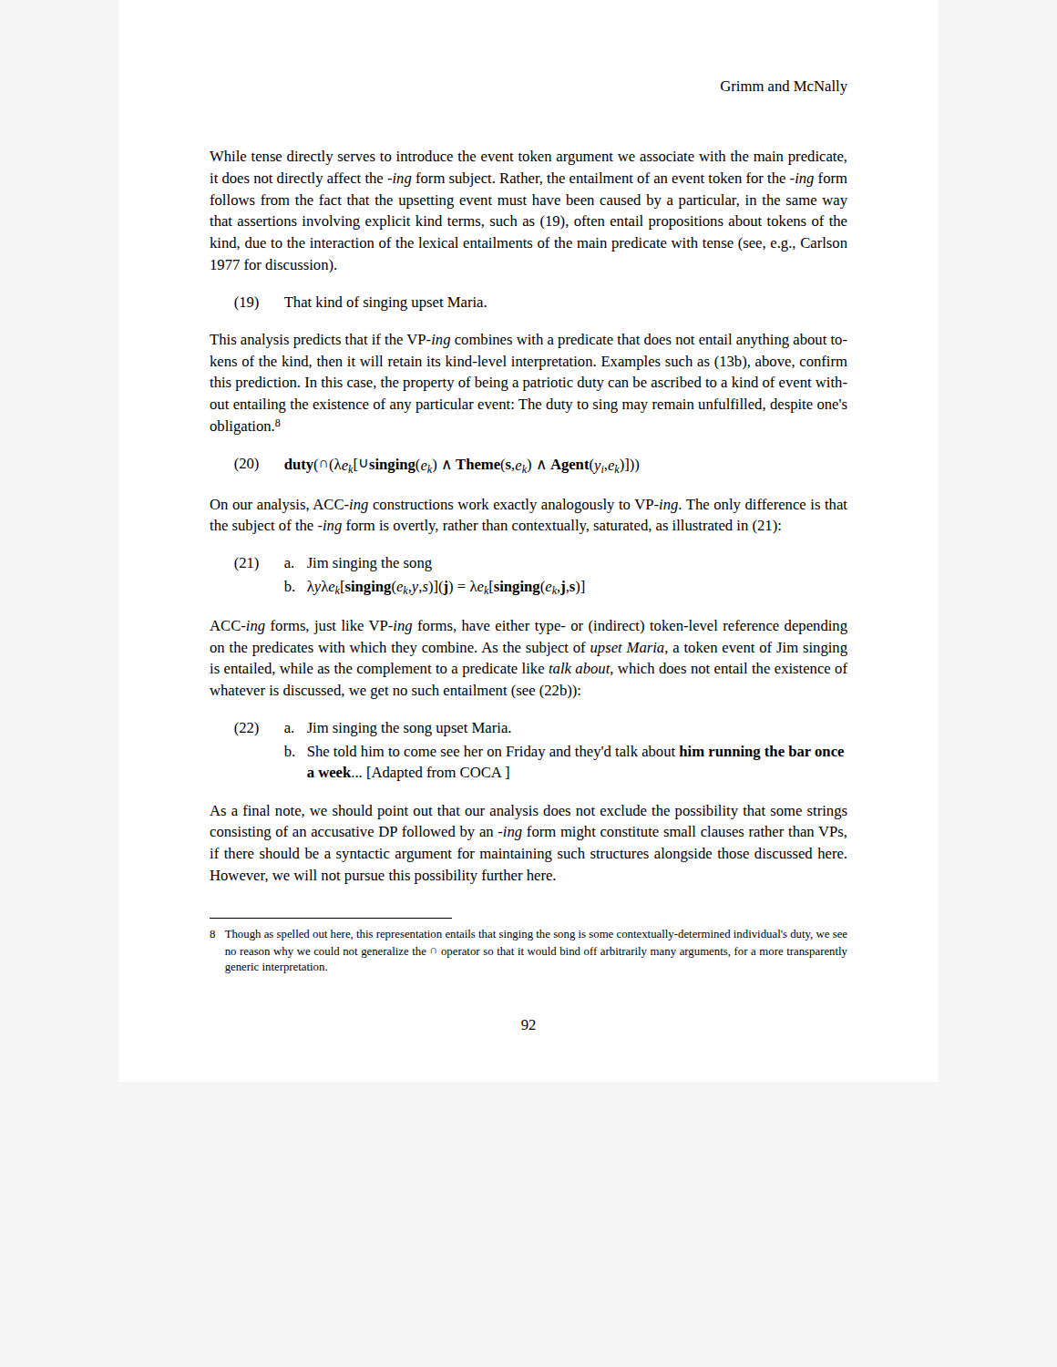Grimm and McNally
While tense directly serves to introduce the event token argument we associate with the main predicate, it does not directly affect the -ing form subject. Rather, the entailment of an event token for the -ing form follows from the fact that the upsetting event must have been caused by a particular, in the same way that assertions involving explicit kind terms, such as (19), often entail propositions about tokens of the kind, due to the interaction of the lexical entailments of the main predicate with tense (see, e.g., Carlson 1977 for discussion).
(19)
That kind of singing upset Maria.
This analysis predicts that if the VP-ing combines with a predicate that does not entail anything about tokens of the kind, then it will retain its kind-level interpretation. Examples such as (13b), above, confirm this prediction. In this case, the property of being a patriotic duty can be ascribed to a kind of event without entailing the existence of any particular event: The duty to sing may remain unfulfilled, despite one's obligation.8
(20)
duty(∩(λek[∪singing(ek) ∧ Theme(s,ek) ∧ Agent(yi,ek)]))
On our analysis, ACC-ing constructions work exactly analogously to VP-ing. The only difference is that the subject of the -ing form is overtly, rather than contextually, saturated, as illustrated in (21):
(21)
a. Jim singing the song
b. λyλek[singing(ek,y,s)](j) = λek[singing(ek,j,s)]
ACC-ing forms, just like VP-ing forms, have either type- or (indirect) token-level reference depending on the predicates with which they combine. As the subject of upset Maria, a token event of Jim singing is entailed, while as the complement to a predicate like talk about, which does not entail the existence of whatever is discussed, we get no such entailment (see (22b)):
(22)
a. Jim singing the song upset Maria.
b. She told him to come see her on Friday and they'd talk about him running the bar once a week... [Adapted from COCA ]
As a final note, we should point out that our analysis does not exclude the possibility that some strings consisting of an accusative DP followed by an -ing form might constitute small clauses rather than VPs, if there should be a syntactic argument for maintaining such structures alongside those discussed here. However, we will not pursue this possibility further here.
8
Though as spelled out here, this representation entails that singing the song is some contextually-determined individual's duty, we see no reason why we could not generalize the ∩ operator so that it would bind off arbitrarily many arguments, for a more transparently generic interpretation.
92